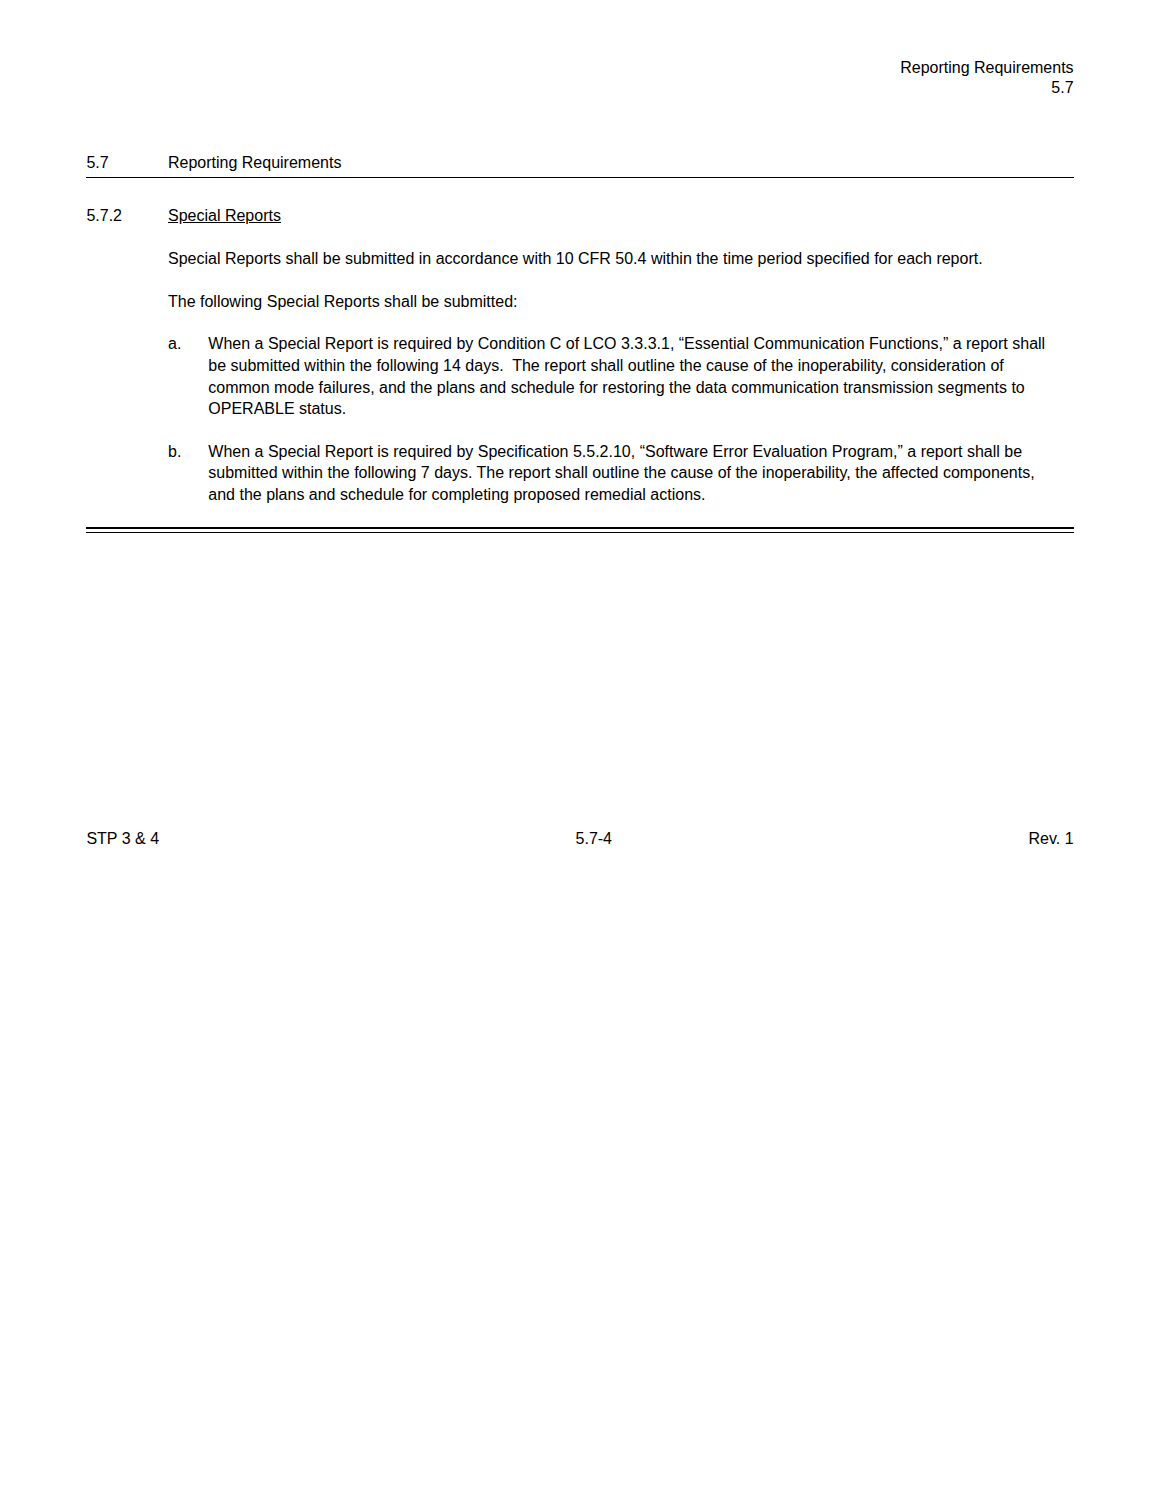Reporting Requirements
5.7
5.7 Reporting Requirements
5.7.2 Special Reports
Special Reports shall be submitted in accordance with 10 CFR 50.4 within the time period specified for each report.
The following Special Reports shall be submitted:
a. When a Special Report is required by Condition C of LCO 3.3.3.1, “Essential Communication Functions,” a report shall be submitted within the following 14 days. The report shall outline the cause of the inoperability, consideration of common mode failures, and the plans and schedule for restoring the data communication transmission segments to OPERABLE status.
b. When a Special Report is required by Specification 5.5.2.10, “Software Error Evaluation Program,” a report shall be submitted within the following 7 days. The report shall outline the cause of the inoperability, the affected components, and the plans and schedule for completing proposed remedial actions.
STP 3 & 4 5.7-4 Rev. 1